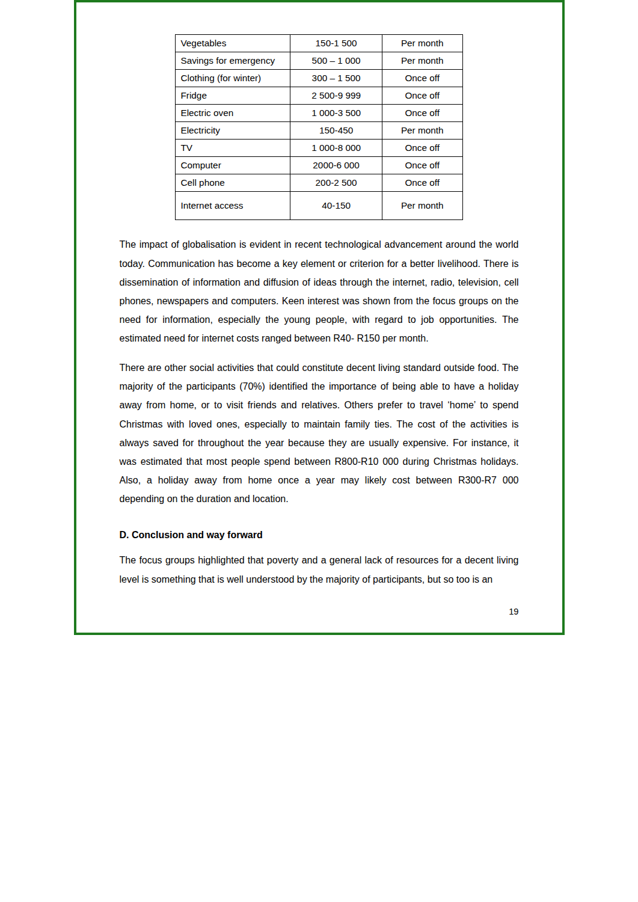| Vegetables | 150-1 500 | Per month |
| Savings for emergency | 500 – 1 000 | Per month |
| Clothing (for winter) | 300 – 1 500 | Once off |
| Fridge | 2 500-9 999 | Once off |
| Electric oven | 1 000-3 500 | Once off |
| Electricity | 150-450 | Per month |
| TV | 1 000-8 000 | Once off |
| Computer | 2000-6 000 | Once off |
| Cell phone | 200-2 500 | Once off |
| Internet access | 40-150 | Per month |
The impact of globalisation is evident in recent technological advancement around the world today. Communication has become a key element or criterion for a better livelihood. There is dissemination of information and diffusion of ideas through the internet, radio, television, cell phones, newspapers and computers. Keen interest was shown from the focus groups on the need for information, especially the young people, with regard to job opportunities. The estimated need for internet costs ranged between R40- R150 per month.
There are other social activities that could constitute decent living standard outside food. The majority of the participants (70%) identified the importance of being able to have a holiday away from home, or to visit friends and relatives. Others prefer to travel ‘home’ to spend Christmas with loved ones, especially to maintain family ties. The cost of the activities is always saved for throughout the year because they are usually expensive. For instance, it was estimated that most people spend between R800-R10 000 during Christmas holidays. Also, a holiday away from home once a year may likely cost between R300-R7 000 depending on the duration and location.
D. Conclusion and way forward
The focus groups highlighted that poverty and a general lack of resources for a decent living level is something that is well understood by the majority of participants, but so too is an
19